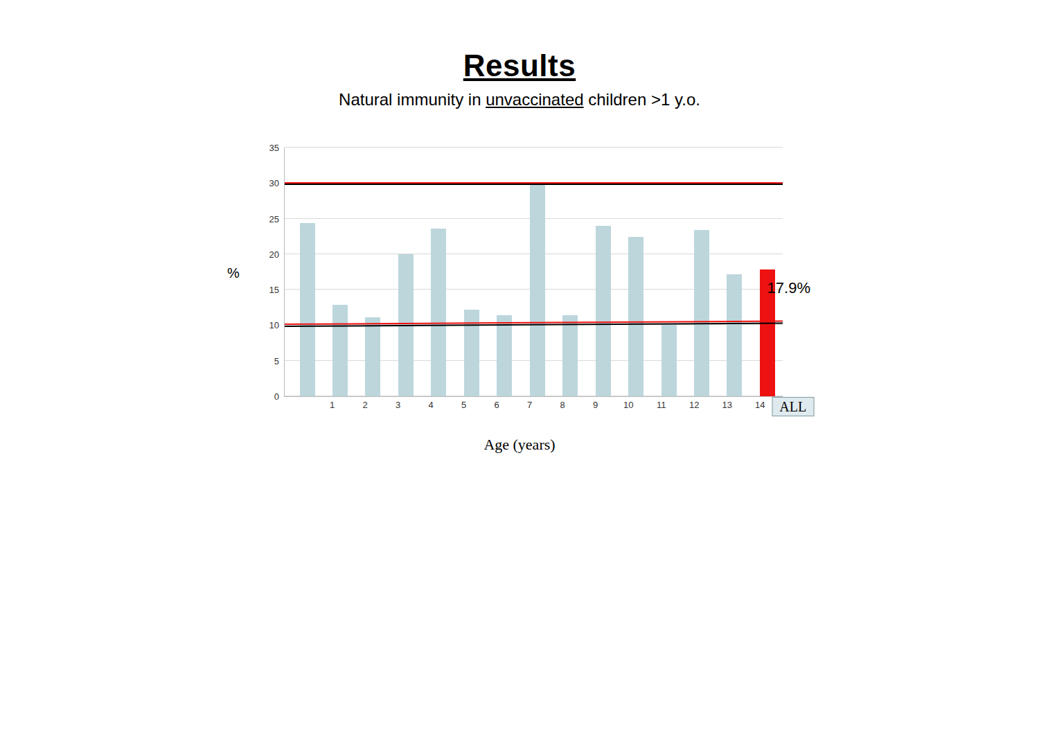Results
Natural immunity in unvaccinated children >1 y.o.
%
35
30
25
20
15
10
5
0
1 2 3 4 5 6 7 8 9 10 11 12 13 14
ALL
17.9%
Age (years)